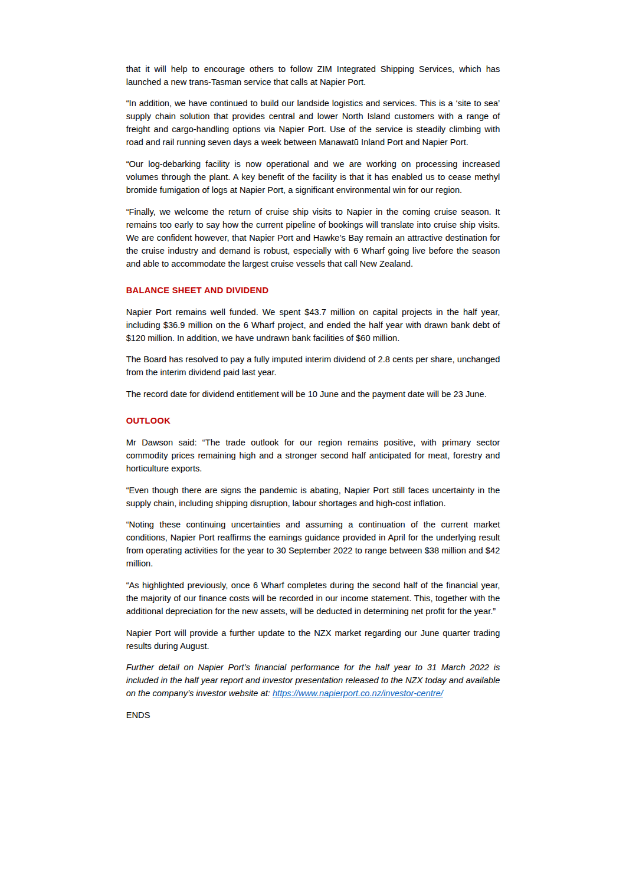that it will help to encourage others to follow ZIM Integrated Shipping Services, which has launched a new trans-Tasman service that calls at Napier Port.
“In addition, we have continued to build our landside logistics and services. This is a ‘site to sea’ supply chain solution that provides central and lower North Island customers with a range of freight and cargo-handling options via Napier Port. Use of the service is steadily climbing with road and rail running seven days a week between Manawatū Inland Port and Napier Port.
“Our log-debarking facility is now operational and we are working on processing increased volumes through the plant. A key benefit of the facility is that it has enabled us to cease methyl bromide fumigation of logs at Napier Port, a significant environmental win for our region.
“Finally, we welcome the return of cruise ship visits to Napier in the coming cruise season. It remains too early to say how the current pipeline of bookings will translate into cruise ship visits. We are confident however, that Napier Port and Hawke’s Bay remain an attractive destination for the cruise industry and demand is robust, especially with 6 Wharf going live before the season and able to accommodate the largest cruise vessels that call New Zealand.
Balance Sheet and Dividend
Napier Port remains well funded. We spent $43.7 million on capital projects in the half year, including $36.9 million on the 6 Wharf project, and ended the half year with drawn bank debt of $120 million. In addition, we have undrawn bank facilities of $60 million.
The Board has resolved to pay a fully imputed interim dividend of 2.8 cents per share, unchanged from the interim dividend paid last year.
The record date for dividend entitlement will be 10 June and the payment date will be 23 June.
Outlook
Mr Dawson said: “The trade outlook for our region remains positive, with primary sector commodity prices remaining high and a stronger second half anticipated for meat, forestry and horticulture exports.
“Even though there are signs the pandemic is abating, Napier Port still faces uncertainty in the supply chain, including shipping disruption, labour shortages and high-cost inflation.
“Noting these continuing uncertainties and assuming a continuation of the current market conditions, Napier Port reaffirms the earnings guidance provided in April for the underlying result from operating activities for the year to 30 September 2022 to range between $38 million and $42 million.
“As highlighted previously, once 6 Wharf completes during the second half of the financial year, the majority of our finance costs will be recorded in our income statement. This, together with the additional depreciation for the new assets, will be deducted in determining net profit for the year.”
Napier Port will provide a further update to the NZX market regarding our June quarter trading results during August.
Further detail on Napier Port’s financial performance for the half year to 31 March 2022 is included in the half year report and investor presentation released to the NZX today and available on the company’s investor website at: https://www.napierport.co.nz/investor-centre/
ENDS